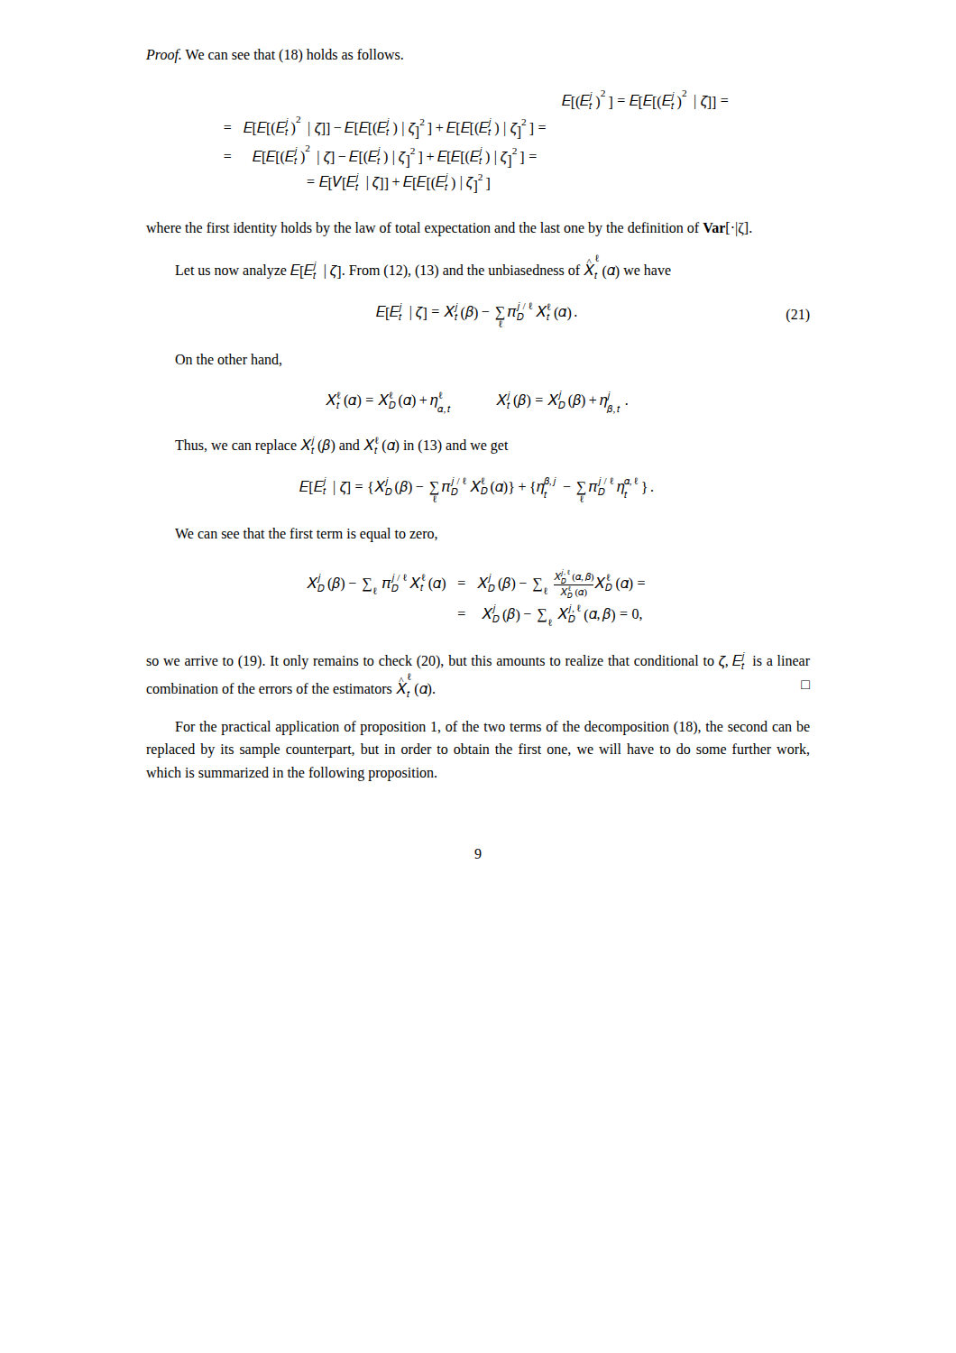Proof. We can see that (18) holds as follows.
E [ (Etj) 2 ] = E [ E [ (Etj) 2 | ζ ] ] = = E [ E [ (Etj) 2 | ζ ] ] − E [ E [ (Etj) | ζ ]2 ] + E [ E [ (Etj) | ζ ]2 ] = = E [ E [ (Etj) 2 | ζ ] − E [ (Etj) | ζ ]2 ] + E [ E [ (Etj) | ζ ]2 ] = = E [ V [ Etj | ζ ] ] + E [ E [ (Etj) | ζ ]2 ]
where the first identity holds by the law of total expectation and the last one by the definition of Var[·|ζ].
Let us now analyze E[Etj|ζ]. From (12), (13) and the unbiasedness of X^tℓ(α) we have
E [ Etj | ζ ] = Xtj (β) − ∑ℓ πDj/ℓ Xtℓ (α) . (21)
On the other hand,
Xtℓ (α) = XDℓ (α) + ηα,tℓ Xtj (β) = XDj (β) + ηβ,tj .
Thus, we can replace Xtj(β) and Xtℓ(α) in (13) and we get
E [ Etj | ζ ] = { XDj (β) − ∑ℓ πDj/ℓ XDℓ (α) } + { ηtβ,j − ∑ℓ πDj/ℓ ηtα,ℓ } .
We can see that the first term is equal to zero,
XDj (β) − ∑ℓ πDj/ℓ Xtℓ (α) = XDj (β) − ∑ℓ XDj,ℓ(α,β) XDℓ(α) XDℓ (α) = = XDj (β) − ∑ℓ XDj,ℓ (α,β) = 0 ,
so we arrive to (19). It only remains to check (20), but this amounts to realize that conditional to ζ, Etj is a linear combination of the errors of the estimators X^tℓ(α). □
For the practical application of proposition 1, of the two terms of the decomposition (18), the second can be replaced by its sample counterpart, but in order to obtain the first one, we will have to do some further work, which is summarized in the following proposition.
9